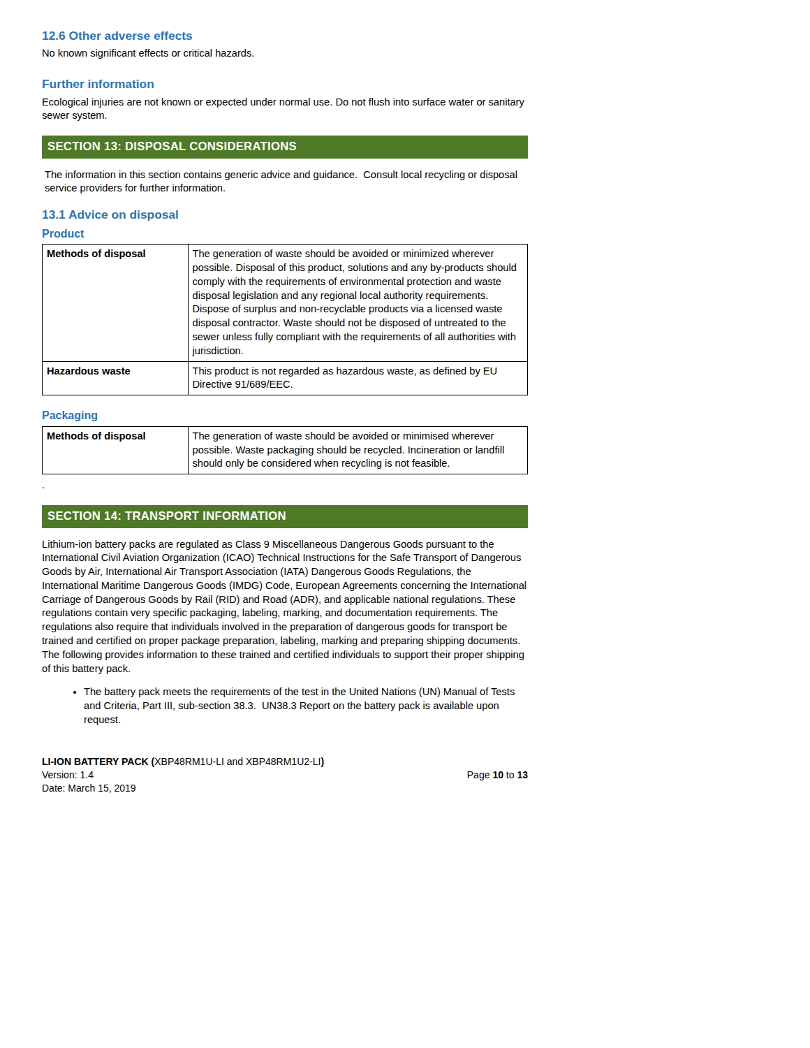12.6 Other adverse effects
No known significant effects or critical hazards.
Further information
Ecological injuries are not known or expected under normal use. Do not flush into surface water or sanitary sewer system.
SECTION 13: DISPOSAL CONSIDERATIONS
The information in this section contains generic advice and guidance. Consult local recycling or disposal service providers for further information.
13.1 Advice on disposal
Product
| Methods of disposal | The generation of waste should be avoided or minimized wherever possible. Disposal of this product, solutions and any by-products should comply with the requirements of environmental protection and waste disposal legislation and any regional local authority requirements. Dispose of surplus and non-recyclable products via a licensed waste disposal contractor. Waste should not be disposed of untreated to the sewer unless fully compliant with the requirements of all authorities with jurisdiction. |
| Hazardous waste | This product is not regarded as hazardous waste, as defined by EU Directive 91/689/EEC. |
Packaging
| Methods of disposal | The generation of waste should be avoided or minimised wherever possible. Waste packaging should be recycled. Incineration or landfill should only be considered when recycling is not feasible. |
.
SECTION 14: TRANSPORT INFORMATION
Lithium-ion battery packs are regulated as Class 9 Miscellaneous Dangerous Goods pursuant to the International Civil Aviation Organization (ICAO) Technical Instructions for the Safe Transport of Dangerous Goods by Air, International Air Transport Association (IATA) Dangerous Goods Regulations, the International Maritime Dangerous Goods (IMDG) Code, European Agreements concerning the International Carriage of Dangerous Goods by Rail (RID) and Road (ADR), and applicable national regulations. These regulations contain very specific packaging, labeling, marking, and documentation requirements. The regulations also require that individuals involved in the preparation of dangerous goods for transport be trained and certified on proper package preparation, labeling, marking and preparing shipping documents. The following provides information to these trained and certified individuals to support their proper shipping of this battery pack.
The battery pack meets the requirements of the test in the United Nations (UN) Manual of Tests and Criteria, Part III, sub-section 38.3. UN38.3 Report on the battery pack is available upon request.
LI-ION BATTERY PACK (XBP48RM1U-LI and XBP48RM1U2-LI)
Version: 1.4
Page 10 to 13
Date: March 15, 2019